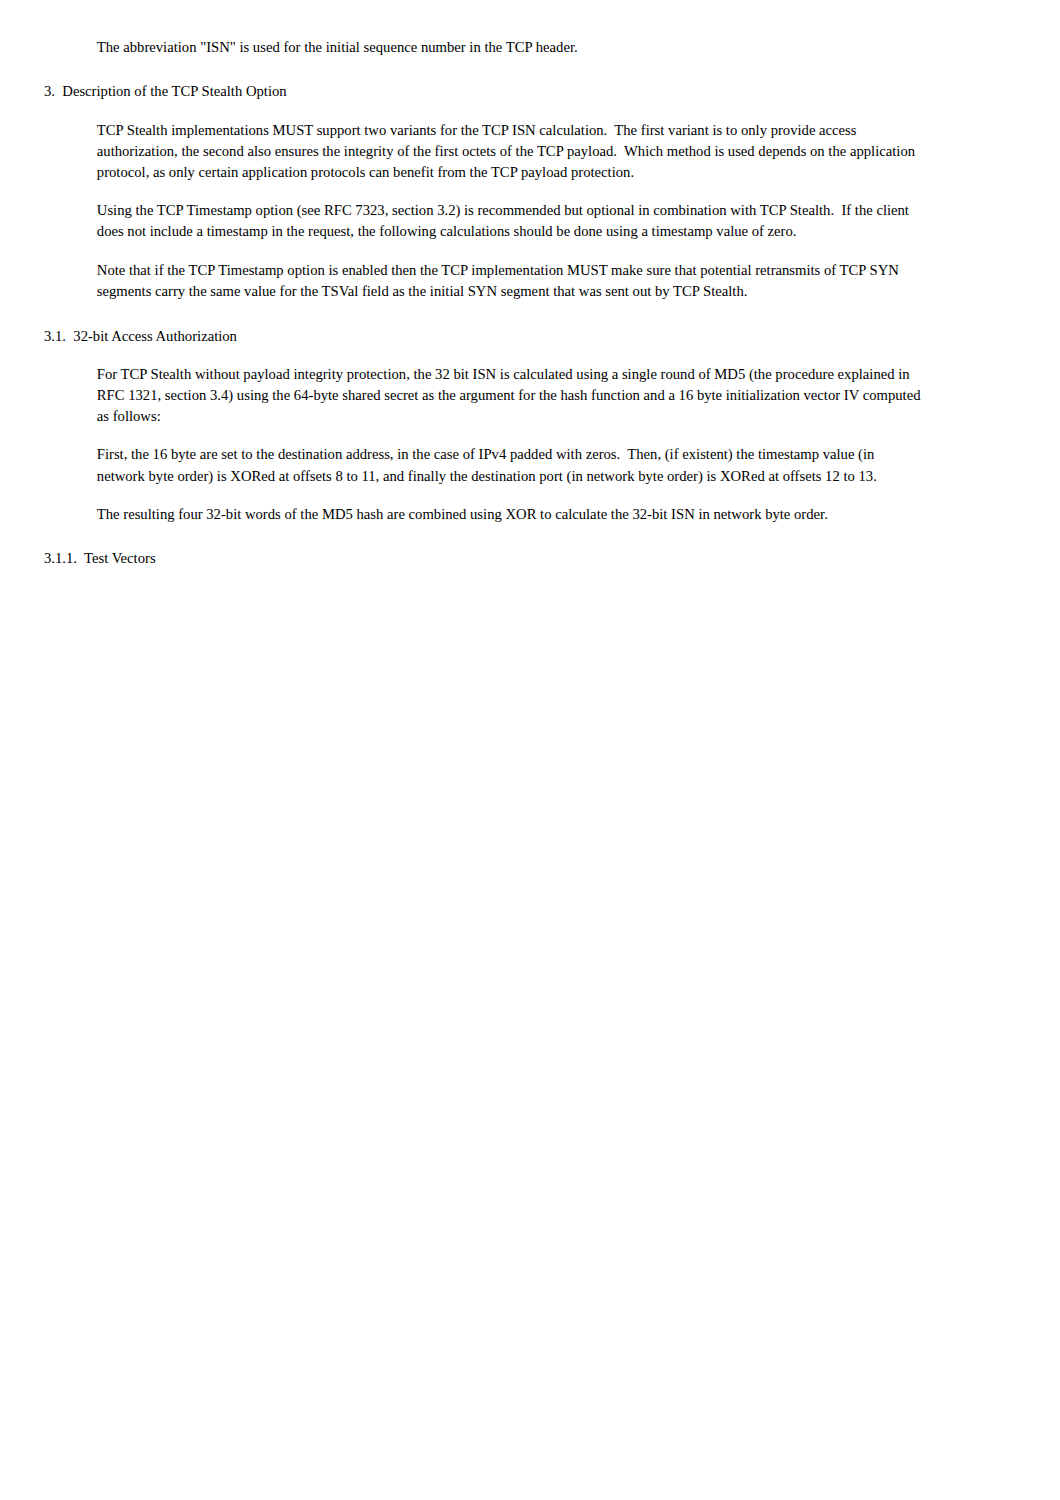The abbreviation "ISN" is used for the initial sequence number in the TCP header.
3. Description of the TCP Stealth Option
TCP Stealth implementations MUST support two variants for the TCP ISN calculation. The first variant is to only provide access authorization, the second also ensures the integrity of the first octets of the TCP payload. Which method is used depends on the application protocol, as only certain application protocols can benefit from the TCP payload protection.
Using the TCP Timestamp option (see RFC 7323, section 3.2) is recommended but optional in combination with TCP Stealth. If the client does not include a timestamp in the request, the following calculations should be done using a timestamp value of zero.
Note that if the TCP Timestamp option is enabled then the TCP implementation MUST make sure that potential retransmits of TCP SYN segments carry the same value for the TSVal field as the initial SYN segment that was sent out by TCP Stealth.
3.1. 32-bit Access Authorization
For TCP Stealth without payload integrity protection, the 32 bit ISN is calculated using a single round of MD5 (the procedure explained in RFC 1321, section 3.4) using the 64-byte shared secret as the argument for the hash function and a 16 byte initialization vector IV computed as follows:
First, the 16 byte are set to the destination address, in the case of IPv4 padded with zeros. Then, (if existent) the timestamp value (in network byte order) is XORed at offsets 8 to 11, and finally the destination port (in network byte order) is XORed at offsets 12 to 13.
The resulting four 32-bit words of the MD5 hash are combined using XOR to calculate the 32-bit ISN in network byte order.
3.1.1. Test Vectors